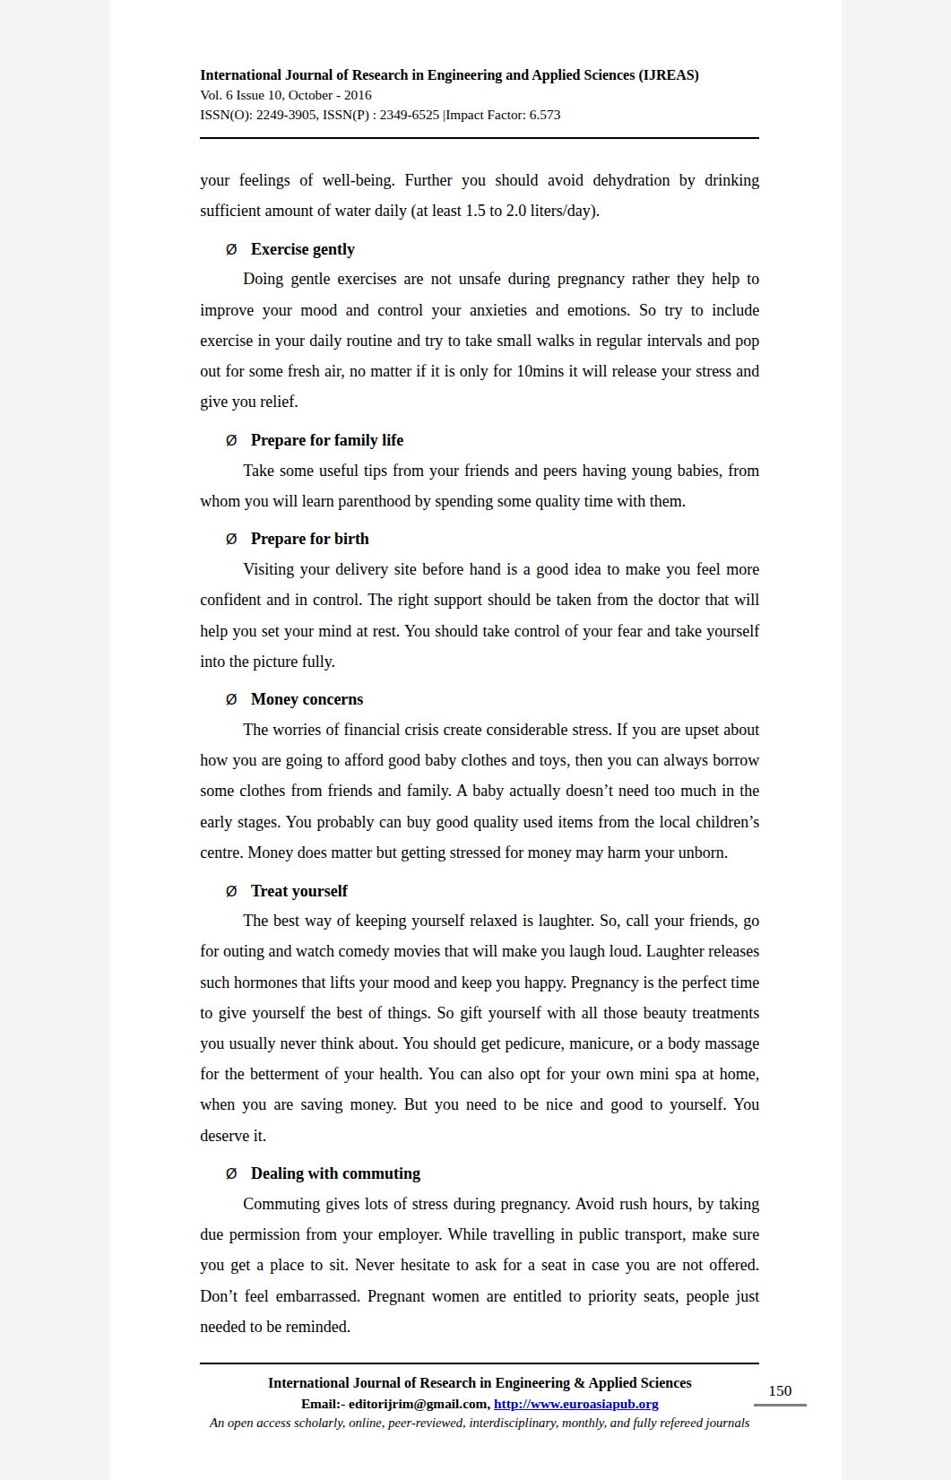International Journal of Research in Engineering and Applied Sciences (IJREAS)
Vol. 6 Issue 10, October - 2016
ISSN(O): 2249-3905, ISSN(P) : 2349-6525 |Impact Factor: 6.573
your feelings of well-being. Further you should avoid dehydration by drinking sufficient amount of water daily (at least 1.5 to 2.0 liters/day).
ØExercise gently
Doing gentle exercises are not unsafe during pregnancy rather they help to improve your mood and control your anxieties and emotions. So try to include exercise in your daily routine and try to take small walks in regular intervals and pop out for some fresh air, no matter if it is only for 10mins it will release your stress and give you relief.
ØPrepare for family life
Take some useful tips from your friends and peers having young babies, from whom you will learn parenthood by spending some quality time with them.
ØPrepare for birth
Visiting your delivery site before hand is a good idea to make you feel more confident and in control. The right support should be taken from the doctor that will help you set your mind at rest. You should take control of your fear and take yourself into the picture fully.
ØMoney concerns
The worries of financial crisis create considerable stress. If you are upset about how you are going to afford good baby clothes and toys, then you can always borrow some clothes from friends and family. A baby actually doesn’t need too much in the early stages. You probably can buy good quality used items from the local children’s centre. Money does matter but getting stressed for money may harm your unborn.
ØTreat yourself
The best way of keeping yourself relaxed is laughter. So, call your friends, go for outing and watch comedy movies that will make you laugh loud. Laughter releases such hormones that lifts your mood and keep you happy. Pregnancy is the perfect time to give yourself the best of things. So gift yourself with all those beauty treatments you usually never think about. You should get pedicure, manicure, or a body massage for the betterment of your health. You can also opt for your own mini spa at home, when you are saving money. But you need to be nice and good to yourself. You deserve it.
ØDealing with commuting
Commuting gives lots of stress during pregnancy. Avoid rush hours, by taking due permission from your employer. While travelling in public transport, make sure you get a place to sit. Never hesitate to ask for a seat in case you are not offered. Don’t feel embarrassed. Pregnant women are entitled to priority seats, people just needed to be reminded.
International Journal of Research in Engineering & Applied Sciences
Email:- editorijrim@gmail.com, http://www.euroasiapub.org
An open access scholarly, online, peer-reviewed, interdisciplinary, monthly, and fully refereed journals
150